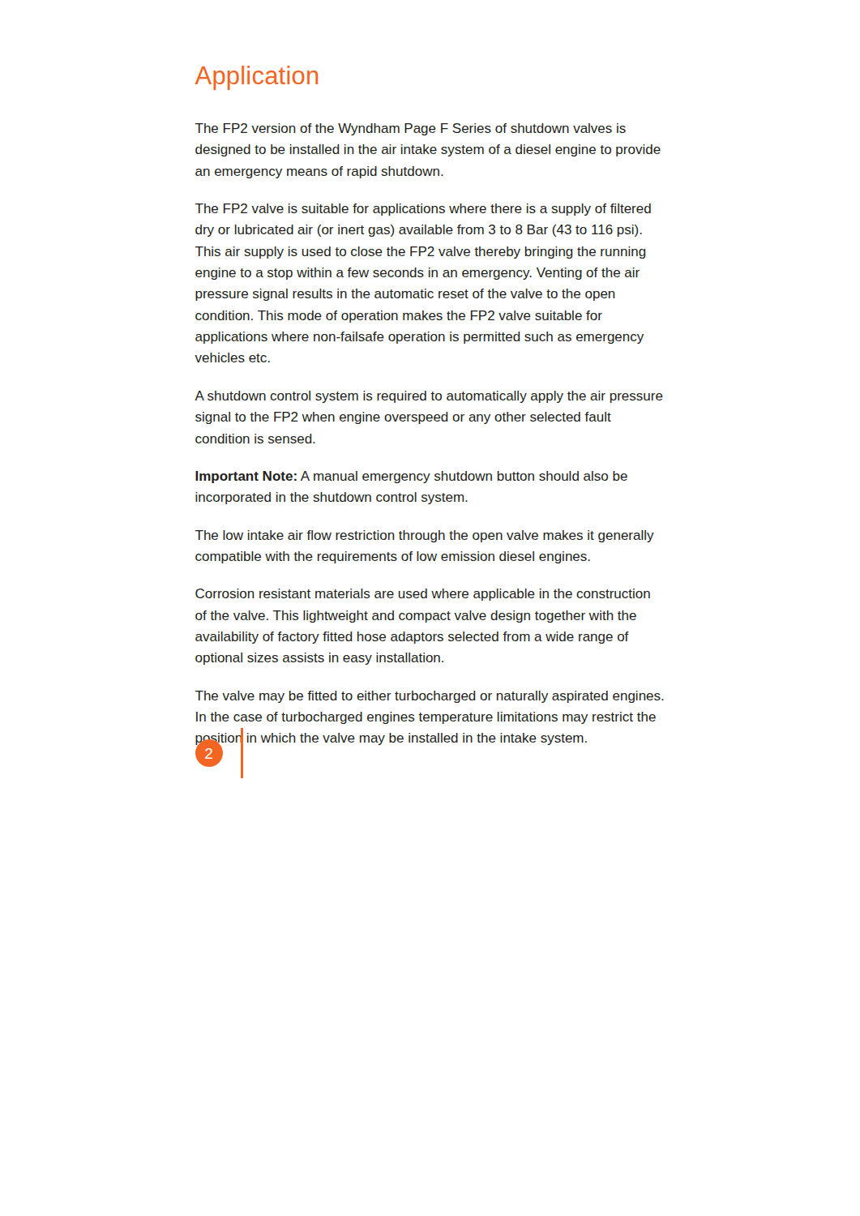Application
The FP2 version of the Wyndham Page F Series of shutdown valves is designed to be installed in the air intake system of a diesel engine to provide an emergency means of rapid shutdown.
The FP2 valve is suitable for applications where there is a supply of filtered dry or lubricated air (or inert gas) available from 3 to 8 Bar (43 to 116 psi). This air supply is used to close the FP2 valve thereby bringing the running engine to a stop within a few seconds in an emergency. Venting of the air pressure signal results in the automatic reset of the valve to the open condition. This mode of operation makes the FP2 valve suitable for applications where non-failsafe operation is permitted such as emergency vehicles etc.
A shutdown control system is required to automatically apply the air pressure signal to the FP2 when engine overspeed or any other selected fault condition is sensed.
Important Note: A manual emergency shutdown button should also be incorporated in the shutdown control system.
The low intake air flow restriction through the open valve makes it generally compatible with the requirements of low emission diesel engines.
Corrosion resistant materials are used where applicable in the construction of the valve. This lightweight and compact valve design together with the availability of factory fitted hose adaptors selected from a wide range of optional sizes assists in easy installation.
The valve may be fitted to either turbocharged or naturally aspirated engines. In the case of turbocharged engines temperature limitations may restrict the position in which the valve may be installed in the intake system.
2